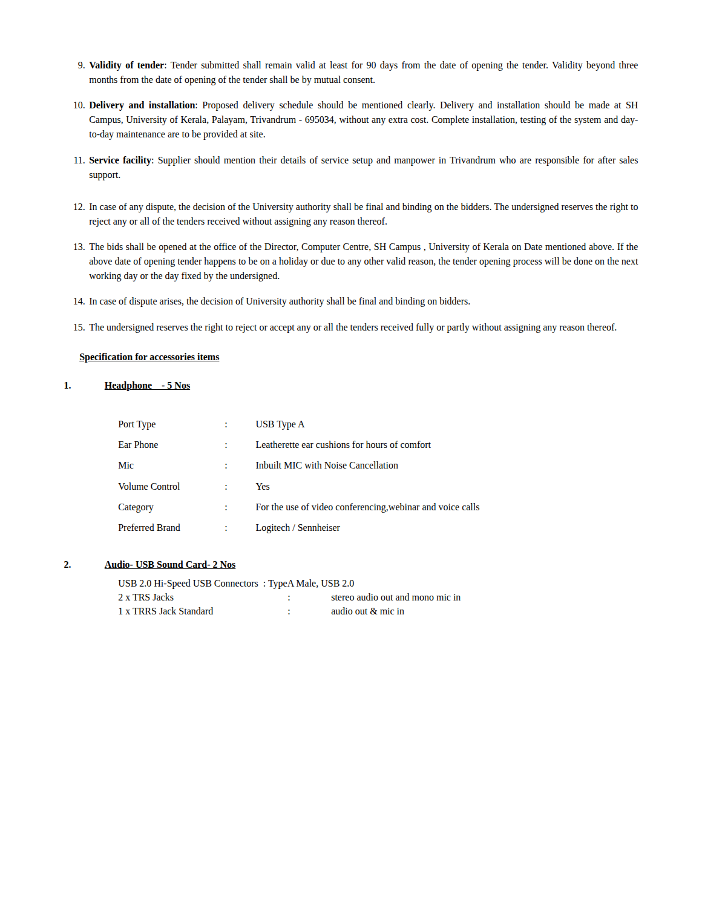9. Validity of tender: Tender submitted shall remain valid at least for 90 days from the date of opening the tender. Validity beyond three months from the date of opening of the tender shall be by mutual consent.
10. Delivery and installation: Proposed delivery schedule should be mentioned clearly. Delivery and installation should be made at SH Campus, University of Kerala, Palayam, Trivandrum - 695034, without any extra cost. Complete installation, testing of the system and day-to-day maintenance are to be provided at site.
11. Service facility: Supplier should mention their details of service setup and manpower in Trivandrum who are responsible for after sales support.
12. In case of any dispute, the decision of the University authority shall be final and binding on the bidders. The undersigned reserves the right to reject any or all of the tenders received without assigning any reason thereof.
13. The bids shall be opened at the office of the Director, Computer Centre, SH Campus , University of Kerala on Date mentioned above. If the above date of opening tender happens to be on a holiday or due to any other valid reason, the tender opening process will be done on the next working day or the day fixed by the undersigned.
14. In case of dispute arises, the decision of University authority shall be final and binding on bidders.
15. The undersigned reserves the right to reject or accept any or all the tenders received fully or partly without assigning any reason thereof.
Specification for accessories items
1. Headphone - 5 Nos
| Port Type | : | USB Type A |
| Ear Phone | : | Leatherette ear cushions for hours of comfort |
| Mic | : | Inbuilt MIC with Noise Cancellation |
| Volume Control | : | Yes |
| Category | : | For the use of video conferencing,webinar and voice calls |
| Preferred Brand | : | Logitech / Sennheiser |
2. Audio- USB Sound Card- 2 Nos
USB 2.0 Hi-Speed USB Connectors : TypeA Male, USB 2.0
2 x TRS Jacks : stereo audio out and mono mic in
1 x TRRS Jack Standard : audio out & mic in